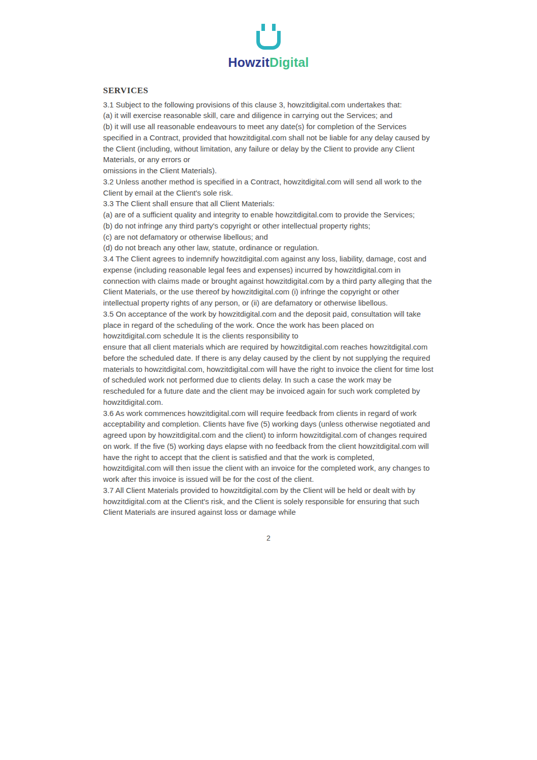Howzit Digital
SERVICES
3.1 Subject to the following provisions of this clause 3, howzitdigital.com undertakes that:
(a) it will exercise reasonable skill, care and diligence in carrying out the Services; and
(b) it will use all reasonable endeavours to meet any date(s) for completion of the Services specified in a Contract, provided that howzitdigital.com shall not be liable for any delay caused by the Client (including, without limitation, any failure or delay by the Client to provide any Client Materials, or any errors or
omissions in the Client Materials).
3.2 Unless another method is specified in a Contract, howzitdigital.com will send all work to the Client by email at the Client's sole risk.
3.3 The Client shall ensure that all Client Materials:
(a) are of a sufficient quality and integrity to enable howzitdigital.com to provide the Services;
(b) do not infringe any third party's copyright or other intellectual property rights;
(c) are not defamatory or otherwise libellous; and
(d) do not breach any other law, statute, ordinance or regulation.
3.4 The Client agrees to indemnify howzitdigital.com against any loss, liability, damage, cost and expense (including reasonable legal fees and expenses) incurred by howzitdigital.com in connection with claims made or brought against howzitdigital.com by a third party alleging that the Client Materials, or the use thereof by howzitdigital.com (i) infringe the copyright or other intellectual property rights of any person, or (ii) are defamatory or otherwise libellous.
3.5 On acceptance of the work by howzitdigital.com and the deposit paid, consultation will take place in regard of the scheduling of the work. Once the work has been placed on howzitdigital.com schedule It is the clients responsibility to
ensure that all client materials which are required by howzitdigital.com reaches howzitdigital.com before the scheduled date. If there is any delay caused by the client by not supplying the required materials to howzitdigital.com, howzitdigital.com will have the right to invoice the client for time lost of scheduled work not performed due to clients delay. In such a case the work may be rescheduled for a future date and the client may be invoiced again for such work completed by howzitdigital.com.
3.6 As work commences howzitdigital.com will require feedback from clients in regard of work acceptability and completion. Clients have five (5) working days (unless otherwise negotiated and agreed upon by howzitdigital.com and the client) to inform howzitdigital.com of changes required on work. If the five (5) working days elapse with no feedback from the client howzitdigital.com will have the right to accept that the client is satisfied and that the work is completed, howzitdigital.com will then issue the client with an invoice for the completed work, any changes to work after this invoice is issued will be for the cost of the client.
3.7 All Client Materials provided to howzitdigital.com by the Client will be held or dealt with by howzitdigital.com at the Client's risk, and the Client is solely responsible for ensuring that such Client Materials are insured against loss or damage while
2